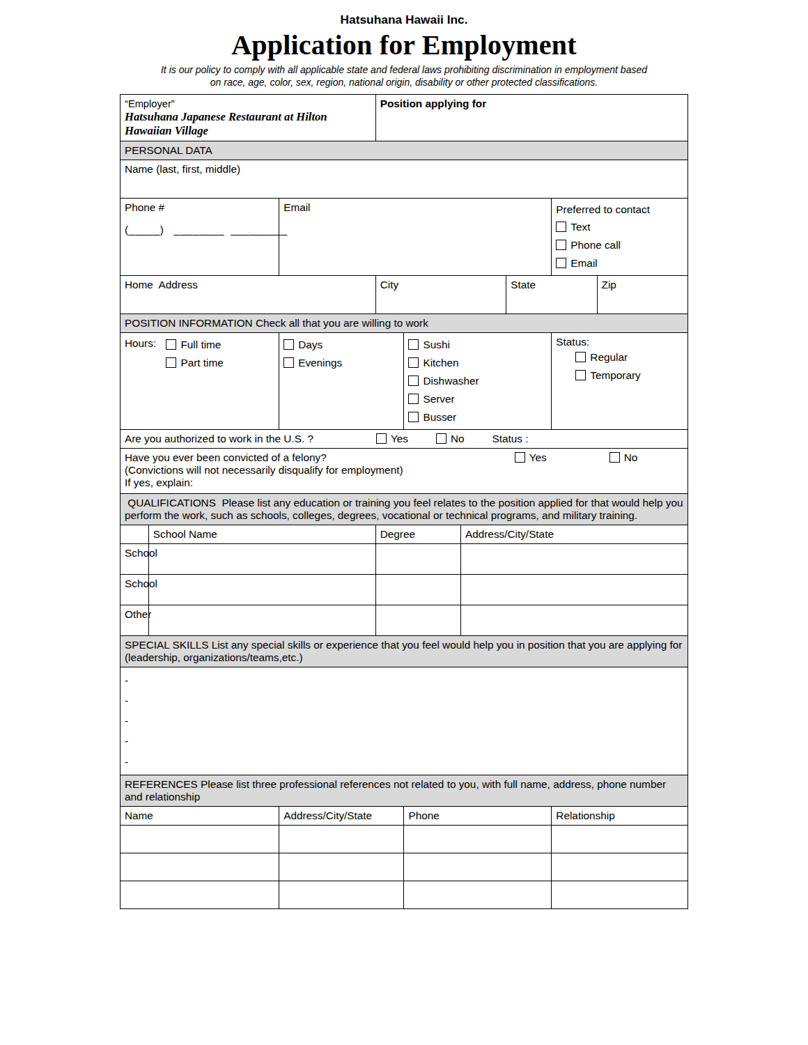Hatsuhana Hawaii Inc.
Application for Employment
It is our policy to comply with all applicable state and federal laws prohibiting discrimination in employment based on race, age, color, sex, region, national origin, disability or other protected classifications.
| “Employer” Hatsuhana Japanese Restaurant at Hilton Hawaiian Village | Position applying for |
| PERSONAL DATA |
| Name (last, first, middle) |
| Phone # (_____) ________ _________ | Email | Preferred to contact Text Phone call Email |
| Home Address | City | State | Zip |
| POSITION INFORMATION Check all that you are willing to work |
| Hours: Full time Part time | Days Evenings | Sushi Kitchen Dishwasher Server Busser | Status: Regular Temporary |
| Are you authorized to work in the U.S. ? Yes No Status : |
| Have you ever been convicted of a felony? Yes No (Convictions will not necessarily disqualify for employment) If yes, explain: |
| QUALIFICATIONS Please list any education or training you feel relates to the position applied for that would help you perform the work, such as schools, colleges, degrees, vocational or technical programs, and military training. |
| | School Name | Degree | Address/City/State |
| School | | | |
| School | | | |
| Other | | | |
| SPECIAL SKILLS List any special skills or experience that you feel would help you in position that you are applying for (leadership, organizations/teams,etc.) |
| - - - - - |
| REFERENCES Please list three professional references not related to you, with full name, address, phone number and relationship |
| Name | Address/City/State | Phone | Relationship |